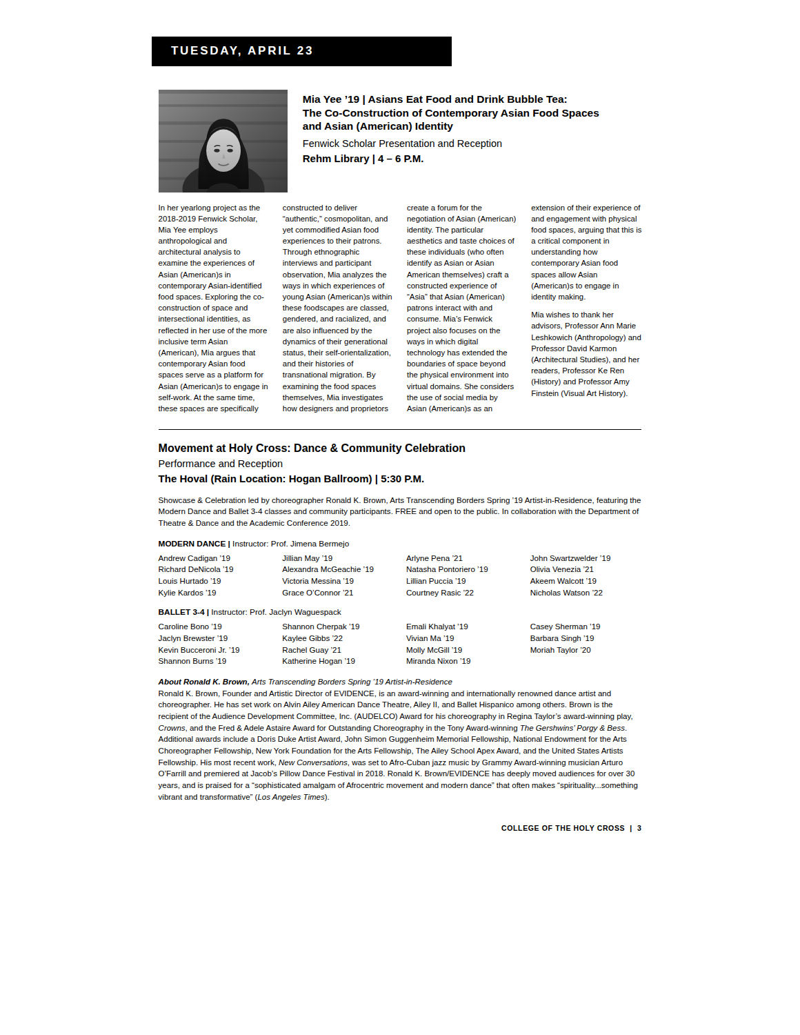Tuesday, April 23
Mia Yee ’19 | Asians Eat Food and Drink Bubble Tea:
The Co-Construction of Contemporary Asian Food Spaces
and Asian (American) Identity
Fenwick Scholar Presentation and Reception
Rehm Library | 4 – 6 P.M.
In her yearlong project as the 2018-2019 Fenwick Scholar, Mia Yee employs anthropological and architectural analysis to examine the experiences of Asian (American)s in contemporary Asian-identified food spaces. Exploring the co-construction of space and intersectional identities, as reflected in her use of the more inclusive term Asian (American), Mia argues that contemporary Asian food spaces serve as a platform for Asian (American)s to engage in self-work. At the same time, these spaces are specifically constructed to deliver “authentic,” cosmopolitan, and yet commodified Asian food experiences to their patrons. Through ethnographic interviews and participant observation, Mia analyzes the ways in which experiences of young Asian (American)s within these foodscapes are classed, gendered, and racialized, and are also influenced by the dynamics of their generational status, their self-orientalization, and their histories of transnational migration. By examining the food spaces themselves, Mia investigates how designers and proprietors create a forum for the negotiation of Asian (American) identity. The particular aesthetics and taste choices of these individuals (who often identify as Asian or Asian American themselves) craft a constructed experience of “Asia” that Asian (American) patrons interact with and consume. Mia’s Fenwick project also focuses on the ways in which digital technology has extended the boundaries of space beyond the physical environment into virtual domains. She considers the use of social media by Asian (American)s as an extension of their experience of and engagement with physical food spaces, arguing that this is a critical component in understanding how contemporary Asian food spaces allow Asian (American)s to engage in identity making.
Mia wishes to thank her advisors, Professor Ann Marie Leshkowich (Anthropology) and Professor David Karmon (Architectural Studies), and her readers, Professor Ke Ren (History) and Professor Amy Finstein (Visual Art History).
Movement at Holy Cross: Dance & Community Celebration
Performance and Reception
The Hoval (Rain Location: Hogan Ballroom) | 5:30 P.M.
Showcase & Celebration led by choreographer Ronald K. Brown, Arts Transcending Borders Spring ’19 Artist-in-Residence, featuring the Modern Dance and Ballet 3-4 classes and community participants. FREE and open to the public. In collaboration with the Department of Theatre & Dance and the Academic Conference 2019.
MODERN DANCE | Instructor: Prof. Jimena Bermejo
Andrew Cadigan ’19 Jillian May ’19 Arlyne Pena ’21 John Swartzwelder ’19 Richard DeNicola ’19 Alexandra McGeachie ’19 Natasha Pontoriero ’19 Olivia Venezia ’21 Louis Hurtado ’19 Victoria Messina ’19 Lillian Puccia ’19 Akeem Walcott ’19 Kylie Kardos ’19 Grace O’Connor ’21 Courtney Rasic ’22 Nicholas Watson ’22
BALLET 3-4 | Instructor: Prof. Jaclyn Waguespack
Caroline Bono ’19 Shannon Cherpak ’19 Emali Khalyat ’19 Casey Sherman ’19 Jaclyn Brewster ’19 Kaylee Gibbs ’22 Vivian Ma ’19 Barbara Singh ’19 Kevin Bucceroni Jr. ’19 Rachel Guay ’21 Molly McGill ’19 Moriah Taylor ’20 Shannon Burns ’19 Katherine Hogan ’19 Miranda Nixon ’19
About Ronald K. Brown, Arts Transcending Borders Spring ’19 Artist-in-Residence
Ronald K. Brown, Founder and Artistic Director of EVIDENCE, is an award-winning and internationally renowned dance artist and choreographer. He has set work on Alvin Ailey American Dance Theatre, Ailey II, and Ballet Hispanico among others. Brown is the recipient of the Audience Development Committee, Inc. (AUDELCO) Award for his choreography in Regina Taylor’s award-winning play, Crowns, and the Fred & Adele Astaire Award for Outstanding Choreography in the Tony Award-winning The Gershwins’ Porgy & Bess. Additional awards include a Doris Duke Artist Award, John Simon Guggenheim Memorial Fellowship, National Endowment for the Arts Choreographer Fellowship, New York Foundation for the Arts Fellowship, The Ailey School Apex Award, and the United States Artists Fellowship. His most recent work, New Conversations, was set to Afro-Cuban jazz music by Grammy Award-winning musician Arturo O’Farrill and premiered at Jacob’s Pillow Dance Festival in 2018. Ronald K. Brown/EVIDENCE has deeply moved audiences for over 30 years, and is praised for a “sophisticated amalgam of Afrocentric movement and modern dance” that often makes “spirituality...something vibrant and transformative” (Los Angeles Times).
COLLEGE OF THE HOLY CROSS | 3